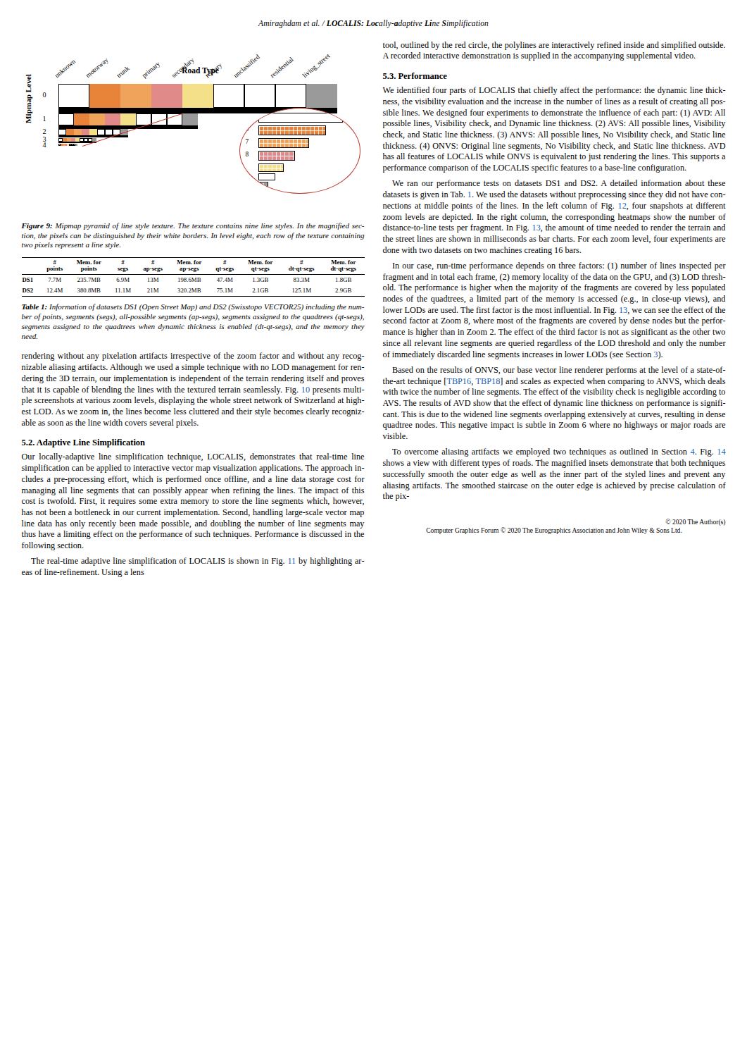Amiraghdam et al. / LOCALIS: Locally-adaptive Line Simplification
Road Type
Mipmap Level
unknown motorway trunk primary secondary tertiary unclassified residential living_street
0
1
2
3
4
5
6
7
8
Figure 9: Mipmap pyramid of line style texture. The texture contains nine line styles. In the magnified section, the pixels can be distinguished by their white borders. In level eight, each row of the texture containing two pixels represent a line style.
| | # points | Mem. for points | # segs | # ap-segs | Mem. for ap-segs | # qt-segs | Mem. for qt-segs | # dt-qt-segs | Mem. for dt-qt-segs |
| --- | --- | --- | --- | --- | --- | --- | --- | --- | --- |
| DS1 | 7.7M | 235.7MB | 6.9M | 13M | 198.6MB | 47.4M | 1.3GB | 83.3M | 1.8GB |
| DS2 | 12.4M | 380.8MB | 11.1M | 21M | 320.2MB | 75.1M | 2.1GB | 125.1M | 2.9GB |
Table 1: Information of datasets DS1 (Open Street Map) and DS2 (Swisstopo VECTOR25) including the number of points, segments (segs), all-possible segments (ap-segs), segments assigned to the quadtrees (qt-segs), segments assigned to the quadtrees when dynamic thickness is enabled (dt-qt-segs), and the memory they need.
rendering without any pixelation artifacts irrespective of the zoom factor and without any recognizable aliasing artifacts. Although we used a simple technique with no LOD management for rendering the 3D terrain, our implementation is independent of the terrain rendering itself and proves that it is capable of blending the lines with the textured terrain seamlessly. Fig. 10 presents multiple screenshots at various zoom levels, displaying the whole street network of Switzerland at highest LOD. As we zoom in, the lines become less cluttered and their style becomes clearly recognizable as soon as the line width covers several pixels.
5.2. Adaptive Line Simplification
Our locally-adaptive line simplification technique, LOCALIS, demonstrates that real-time line simplification can be applied to interactive vector map visualization applications. The approach includes a pre-processing effort, which is performed once offline, and a line data storage cost for managing all line segments that can possibly appear when refining the lines. The impact of this cost is twofold. First, it requires some extra memory to store the line segments which, however, has not been a bottleneck in our current implementation. Second, handling large-scale vector map line data has only recently been made possible, and doubling the number of line segments may thus have a limiting effect on the performance of such techniques. Performance is discussed in the following section.
The real-time adaptive line simplification of LOCALIS is shown in Fig. 11 by highlighting areas of line-refinement. Using a lens
tool, outlined by the red circle, the polylines are interactively refined inside and simplified outside. A recorded interactive demonstration is supplied in the accompanying supplemental video.
5.3. Performance
We identified four parts of LOCALIS that chiefly affect the performance: the dynamic line thickness, the visibility evaluation and the increase in the number of lines as a result of creating all possible lines. We designed four experiments to demonstrate the influence of each part: (1) AVD: All possible lines, Visibility check, and Dynamic line thickness. (2) AVS: All possible lines, Visibility check, and Static line thickness. (3) ANVS: All possible lines, No Visibility check, and Static line thickness. (4) ONVS: Original line segments, No Visibility check, and Static line thickness. AVD has all features of LOCALIS while ONVS is equivalent to just rendering the lines. This supports a performance comparison of the LOCALIS specific features to a base-line configuration.
We ran our performance tests on datasets DS1 and DS2. A detailed information about these datasets is given in Tab. 1. We used the datasets without preprocessing since they did not have connections at middle points of the lines. In the left column of Fig. 12, four snapshots at different zoom levels are depicted. In the right column, the corresponding heatmaps show the number of distance-to-line tests per fragment. In Fig. 13, the amount of time needed to render the terrain and the street lines are shown in milliseconds as bar charts. For each zoom level, four experiments are done with two datasets on two machines creating 16 bars.
In our case, run-time performance depends on three factors: (1) number of lines inspected per fragment and in total each frame, (2) memory locality of the data on the GPU, and (3) LOD threshold. The performance is higher when the majority of the fragments are covered by less populated nodes of the quadtrees, a limited part of the memory is accessed (e.g., in close-up views), and lower LODs are used. The first factor is the most influential. In Fig. 13, we can see the effect of the second factor at Zoom 8, where most of the fragments are covered by dense nodes but the performance is higher than in Zoom 2. The effect of the third factor is not as significant as the other two since all relevant line segments are queried regardless of the LOD threshold and only the number of immediately discarded line segments increases in lower LODs (see Section 3).
Based on the results of ONVS, our base vector line renderer performs at the level of a state-of-the-art technique [TBP16, TBP18] and scales as expected when comparing to ANVS, which deals with twice the number of line segments. The effect of the visibility check is negligible according to AVS. The results of AVD show that the effect of dynamic line thickness on performance is significant. This is due to the widened line segments overlapping extensively at curves, resulting in dense quadtree nodes. This negative impact is subtle in Zoom 6 where no highways or major roads are visible.
To overcome aliasing artifacts we employed two techniques as outlined in Section 4. Fig. 14 shows a view with different types of roads. The magnified insets demonstrate that both techniques successfully smooth the outer edge as well as the inner part of the styled lines and prevent any aliasing artifacts. The smoothed staircase on the outer edge is achieved by precise calculation of the pix-
© 2020 The Author(s)
Computer Graphics Forum © 2020 The Eurographics Association and John Wiley & Sons Ltd.